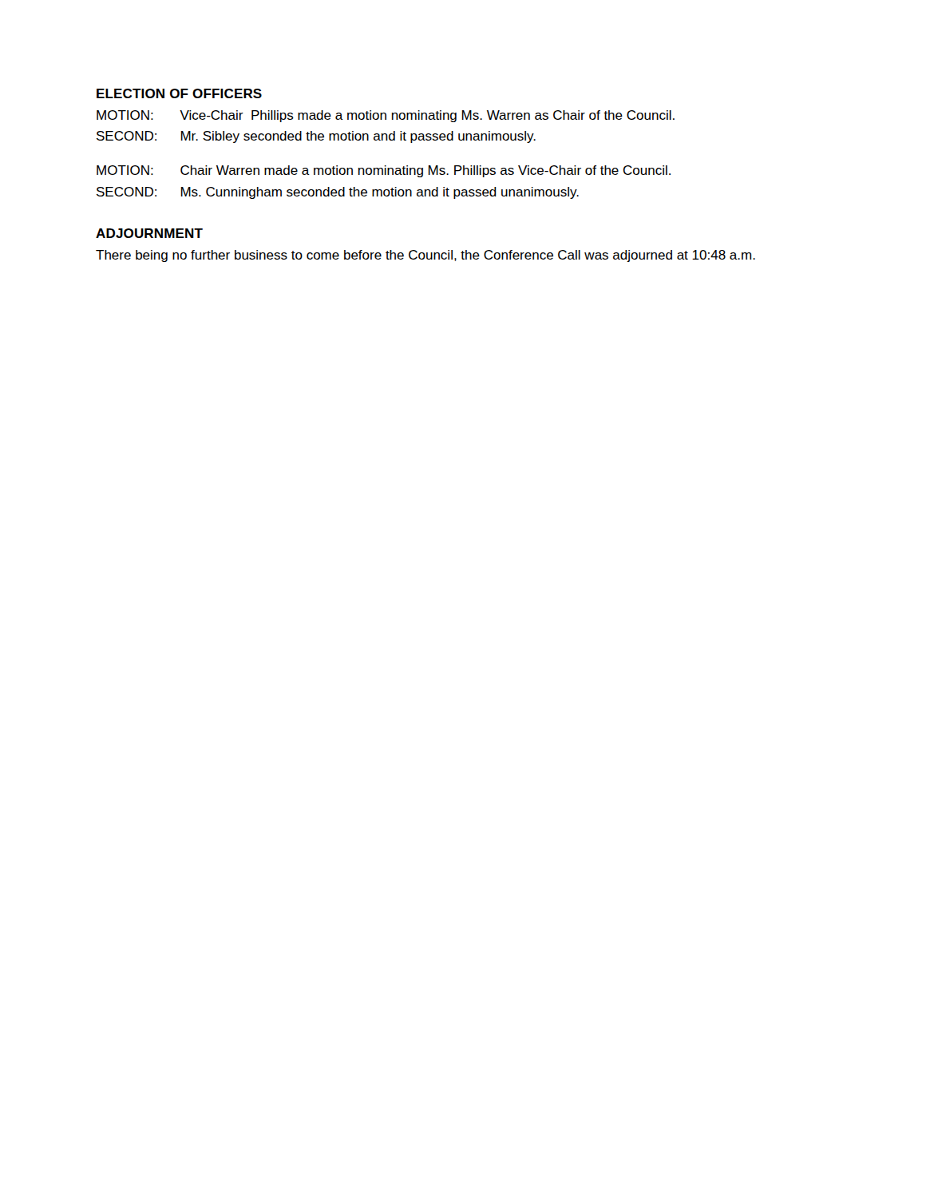ELECTION OF OFFICERS
MOTION:
Vice-Chair Phillips made a motion nominating Ms. Warren as Chair of the Council.
SECOND:
Mr. Sibley seconded the motion and it passed unanimously.
MOTION:
Chair Warren made a motion nominating Ms. Phillips as Vice-Chair of the Council.
SECOND:
Ms. Cunningham seconded the motion and it passed unanimously.
ADJOURNMENT
There being no further business to come before the Council, the Conference Call was adjourned at 10:48 a.m.